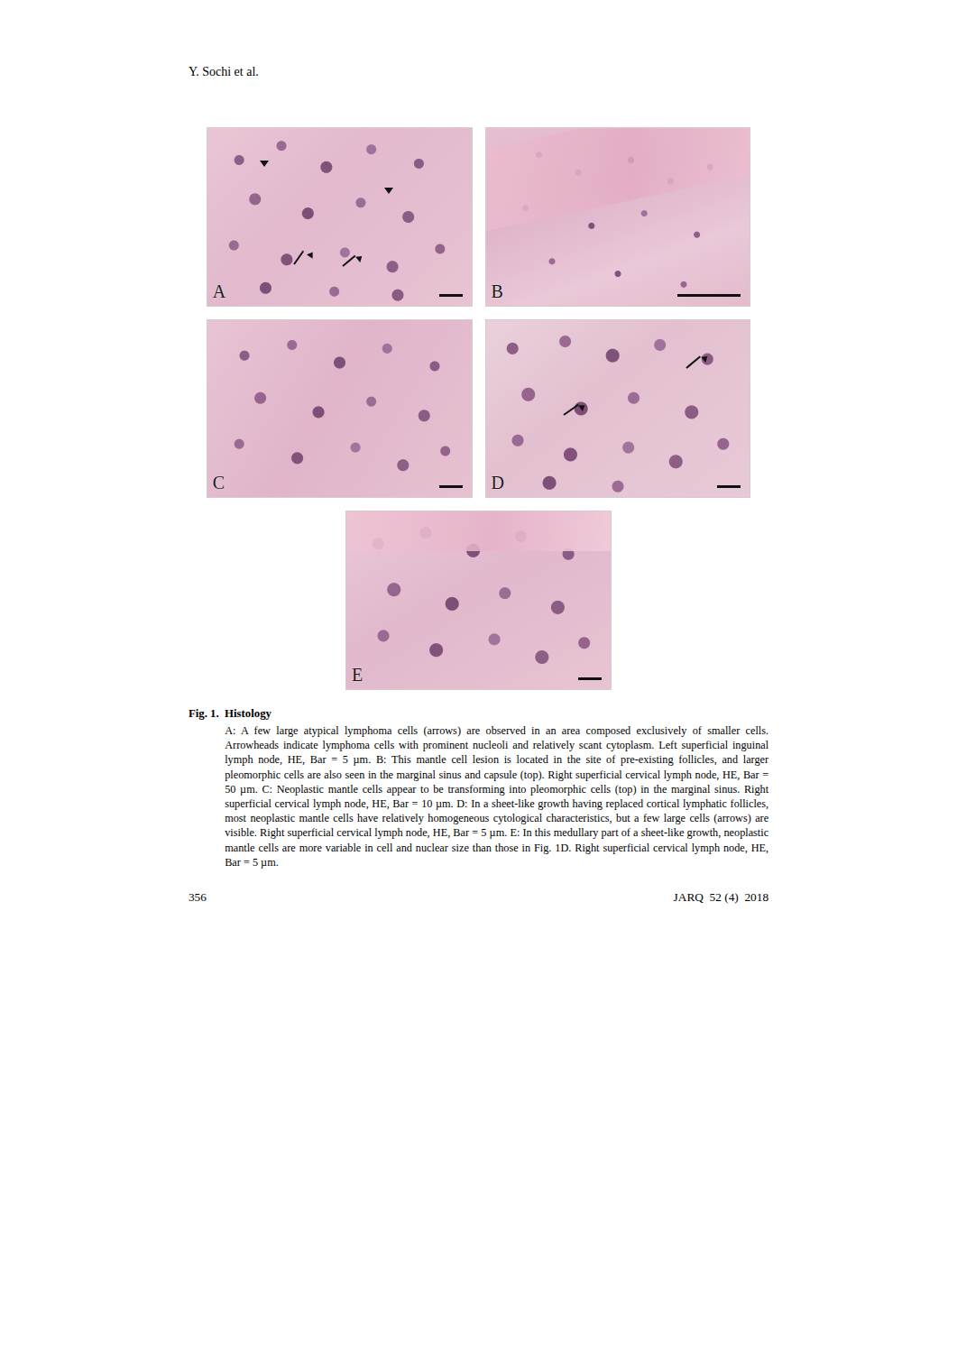Y. Sochi et al.
A
B
C
D
E
Fig. 1. Histology
A: A few large atypical lymphoma cells (arrows) are observed in an area composed exclusively of smaller cells. Arrowheads indicate lymphoma cells with prominent nucleoli and relatively scant cytoplasm. Left superficial inguinal lymph node, HE, Bar = 5 µm. B: This mantle cell lesion is located in the site of pre-existing follicles, and larger pleomorphic cells are also seen in the marginal sinus and capsule (top). Right superficial cervical lymph node, HE, Bar = 50 µm. C: Neoplastic mantle cells appear to be transforming into pleomorphic cells (top) in the marginal sinus. Right superficial cervical lymph node, HE, Bar = 10 µm. D: In a sheet-like growth having replaced cortical lymphatic follicles, most neoplastic mantle cells have relatively homogeneous cytological characteristics, but a few large cells (arrows) are visible. Right superficial cervical lymph node, HE, Bar = 5 µm. E: In this medullary part of a sheet-like growth, neoplastic mantle cells are more variable in cell and nuclear size than those in Fig. 1D. Right superficial cervical lymph node, HE, Bar = 5 µm.
356 JARQ 52 (4) 2018